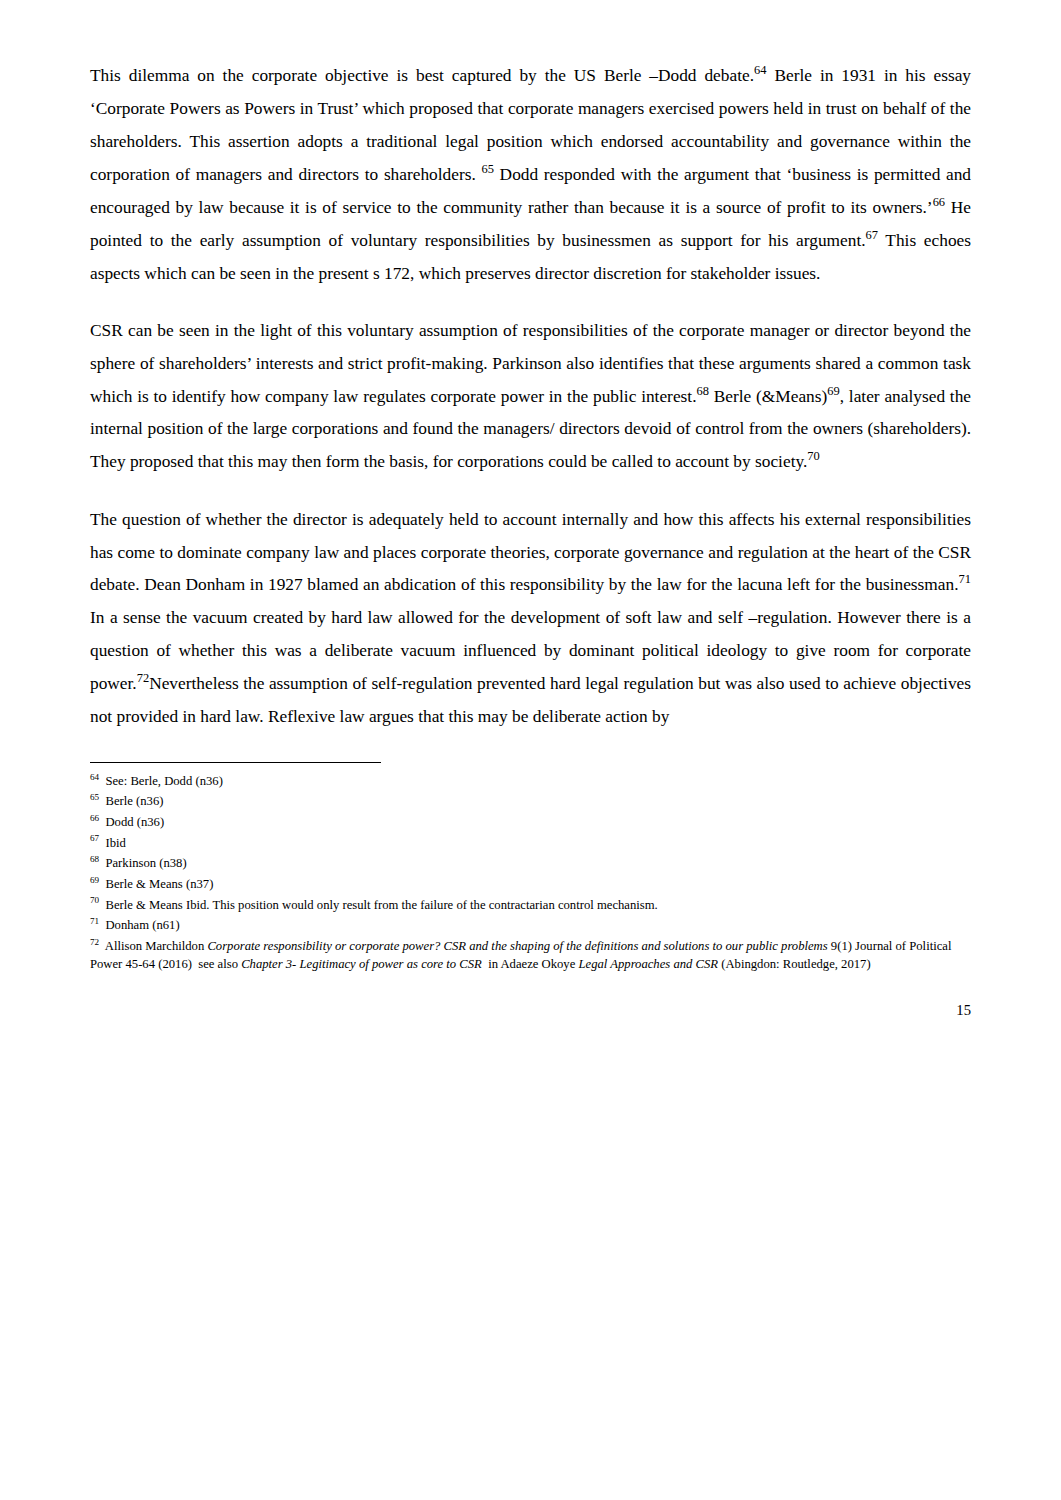This dilemma on the corporate objective is best captured by the US Berle –Dodd debate.64 Berle in 1931 in his essay ‘Corporate Powers as Powers in Trust’ which proposed that corporate managers exercised powers held in trust on behalf of the shareholders. This assertion adopts a traditional legal position which endorsed accountability and governance within the corporation of managers and directors to shareholders. 65 Dodd responded with the argument that ‘business is permitted and encouraged by law because it is of service to the community rather than because it is a source of profit to its owners.’66 He pointed to the early assumption of voluntary responsibilities by businessmen as support for his argument.67 This echoes aspects which can be seen in the present s 172, which preserves director discretion for stakeholder issues.
CSR can be seen in the light of this voluntary assumption of responsibilities of the corporate manager or director beyond the sphere of shareholders’ interests and strict profit-making. Parkinson also identifies that these arguments shared a common task which is to identify how company law regulates corporate power in the public interest.68 Berle (&Means)69, later analysed the internal position of the large corporations and found the managers/ directors devoid of control from the owners (shareholders). They proposed that this may then form the basis, for corporations could be called to account by society.70
The question of whether the director is adequately held to account internally and how this affects his external responsibilities has come to dominate company law and places corporate theories, corporate governance and regulation at the heart of the CSR debate. Dean Donham in 1927 blamed an abdication of this responsibility by the law for the lacuna left for the businessman.71 In a sense the vacuum created by hard law allowed for the development of soft law and self –regulation. However there is a question of whether this was a deliberate vacuum influenced by dominant political ideology to give room for corporate power.72Nevertheless the assumption of self-regulation prevented hard legal regulation but was also used to achieve objectives not provided in hard law. Reflexive law argues that this may be deliberate action by
64 See: Berle, Dodd (n36)
65 Berle (n36)
66 Dodd (n36)
67 Ibid
68 Parkinson (n38)
69 Berle & Means (n37)
70 Berle & Means Ibid. This position would only result from the failure of the contractarian control mechanism.
71 Donham (n61)
72 Allison Marchildon Corporate responsibility or corporate power? CSR and the shaping of the definitions and solutions to our public problems 9(1) Journal of Political Power 45-64 (2016) see also Chapter 3- Legitimacy of power as core to CSR in Adaeze Okoye Legal Approaches and CSR (Abingdon: Routledge, 2017)
15